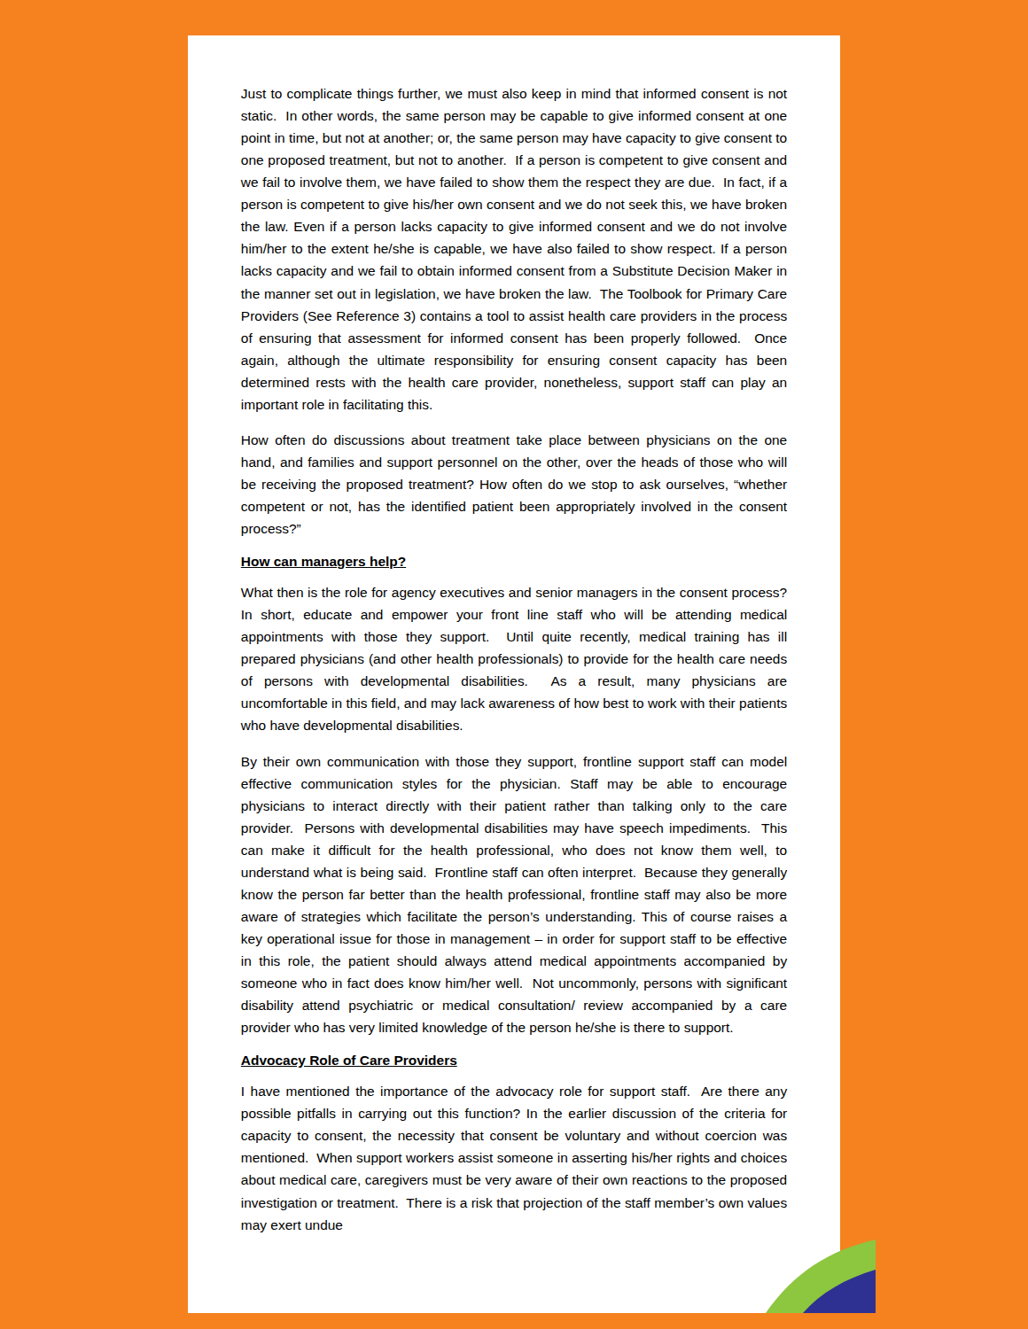Just to complicate things further, we must also keep in mind that informed consent is not static. In other words, the same person may be capable to give informed consent at one point in time, but not at another; or, the same person may have capacity to give consent to one proposed treatment, but not to another. If a person is competent to give consent and we fail to involve them, we have failed to show them the respect they are due. In fact, if a person is competent to give his/her own consent and we do not seek this, we have broken the law. Even if a person lacks capacity to give informed consent and we do not involve him/her to the extent he/she is capable, we have also failed to show respect. If a person lacks capacity and we fail to obtain informed consent from a Substitute Decision Maker in the manner set out in legislation, we have broken the law. The Toolbook for Primary Care Providers (See Reference 3) contains a tool to assist health care providers in the process of ensuring that assessment for informed consent has been properly followed. Once again, although the ultimate responsibility for ensuring consent capacity has been determined rests with the health care provider, nonetheless, support staff can play an important role in facilitating this.
How often do discussions about treatment take place between physicians on the one hand, and families and support personnel on the other, over the heads of those who will be receiving the proposed treatment? How often do we stop to ask ourselves, “whether competent or not, has the identified patient been appropriately involved in the consent process?”
How can managers help?
What then is the role for agency executives and senior managers in the consent process? In short, educate and empower your front line staff who will be attending medical appointments with those they support. Until quite recently, medical training has ill prepared physicians (and other health professionals) to provide for the health care needs of persons with developmental disabilities. As a result, many physicians are uncomfortable in this field, and may lack awareness of how best to work with their patients who have developmental disabilities.
By their own communication with those they support, frontline support staff can model effective communication styles for the physician. Staff may be able to encourage physicians to interact directly with their patient rather than talking only to the care provider. Persons with developmental disabilities may have speech impediments. This can make it difficult for the health professional, who does not know them well, to understand what is being said. Frontline staff can often interpret. Because they generally know the person far better than the health professional, frontline staff may also be more aware of strategies which facilitate the person’s understanding. This of course raises a key operational issue for those in management – in order for support staff to be effective in this role, the patient should always attend medical appointments accompanied by someone who in fact does know him/her well. Not uncommonly, persons with significant disability attend psychiatric or medical consultation/ review accompanied by a care provider who has very limited knowledge of the person he/she is there to support.
Advocacy Role of Care Providers
I have mentioned the importance of the advocacy role for support staff. Are there any possible pitfalls in carrying out this function? In the earlier discussion of the criteria for capacity to consent, the necessity that consent be voluntary and without coercion was mentioned. When support workers assist someone in asserting his/her rights and choices about medical care, caregivers must be very aware of their own reactions to the proposed investigation or treatment. There is a risk that projection of the staff member’s own values may exert undue
Volume 1 - Issue 3
4